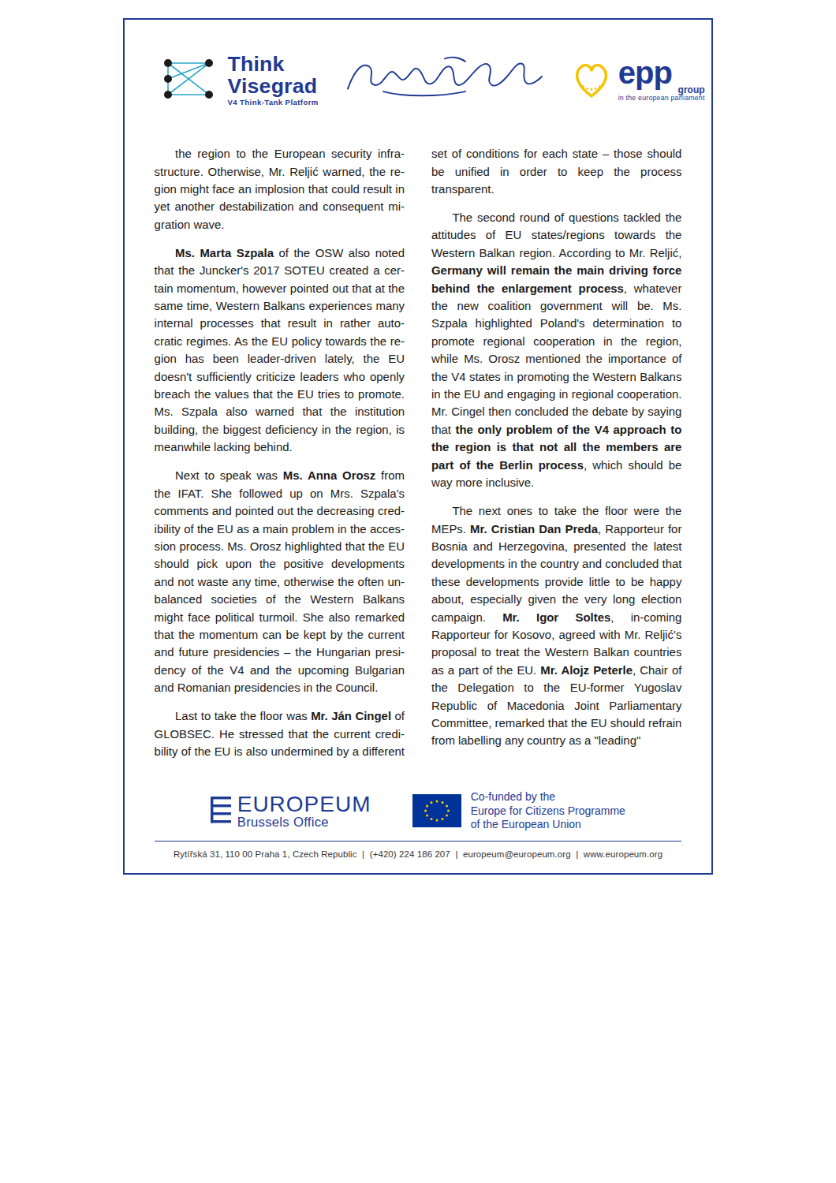Think
Visegrad
V4 Think-Tank Platform
epp
group
in the european parliament
the region to the European security infrastructure. Otherwise, Mr. Reljić warned, the region might face an implosion that could result in yet another destabilization and consequent migration wave.
Ms. Marta Szpala of the OSW also noted that the Juncker's 2017 SOTEU created a certain momentum, however pointed out that at the same time, Western Balkans experiences many internal processes that result in rather autocratic regimes. As the EU policy towards the region has been leader-driven lately, the EU doesn't sufficiently criticize leaders who openly breach the values that the EU tries to promote. Ms. Szpala also warned that the institution building, the biggest deficiency in the region, is meanwhile lacking behind.
Next to speak was Ms. Anna Orosz from the IFAT. She followed up on Mrs. Szpala's comments and pointed out the decreasing credibility of the EU as a main problem in the accession process. Ms. Orosz highlighted that the EU should pick upon the positive developments and not waste any time, otherwise the often unbalanced societies of the Western Balkans might face political turmoil. She also remarked that the momentum can be kept by the current and future presidencies – the Hungarian presidency of the V4 and the upcoming Bulgarian and Romanian presidencies in the Council.
Last to take the floor was Mr. Ján Cingel of GLOBSEC. He stressed that the current credibility of the EU is also undermined by a different set of conditions for each state – those should be unified in order to keep the process transparent.
The second round of questions tackled the attitudes of EU states/regions towards the Western Balkan region. According to Mr. Reljić, Germany will remain the main driving force behind the enlargement process, whatever the new coalition government will be. Ms. Szpala highlighted Poland's determination to promote regional cooperation in the region, while Ms. Orosz mentioned the importance of the V4 states in promoting the Western Balkans in the EU and engaging in regional cooperation. Mr. Cingel then concluded the debate by saying that the only problem of the V4 approach to the region is that not all the members are part of the Berlin process, which should be way more inclusive.
The next ones to take the floor were the MEPs. Mr. Cristian Dan Preda, Rapporteur for Bosnia and Herzegovina, presented the latest developments in the country and concluded that these developments provide little to be happy about, especially given the very long election campaign. Mr. Igor Soltes, in-coming Rapporteur for Kosovo, agreed with Mr. Reljić's proposal to treat the Western Balkan countries as a part of the EU. Mr. Alojz Peterle, Chair of the Delegation to the EU-former Yugoslav Republic of Macedonia Joint Parliamentary Committee, remarked that the EU should refrain from labelling any country as a "leading"
EUROPEUM
Brussels Office
Co-funded by the
Europe for Citizens Programme
of the European Union
Rytířská 31, 110 00 Praha 1, Czech Republic | (+420) 224 186 207 | europeum@europeum.org | www.europeum.org